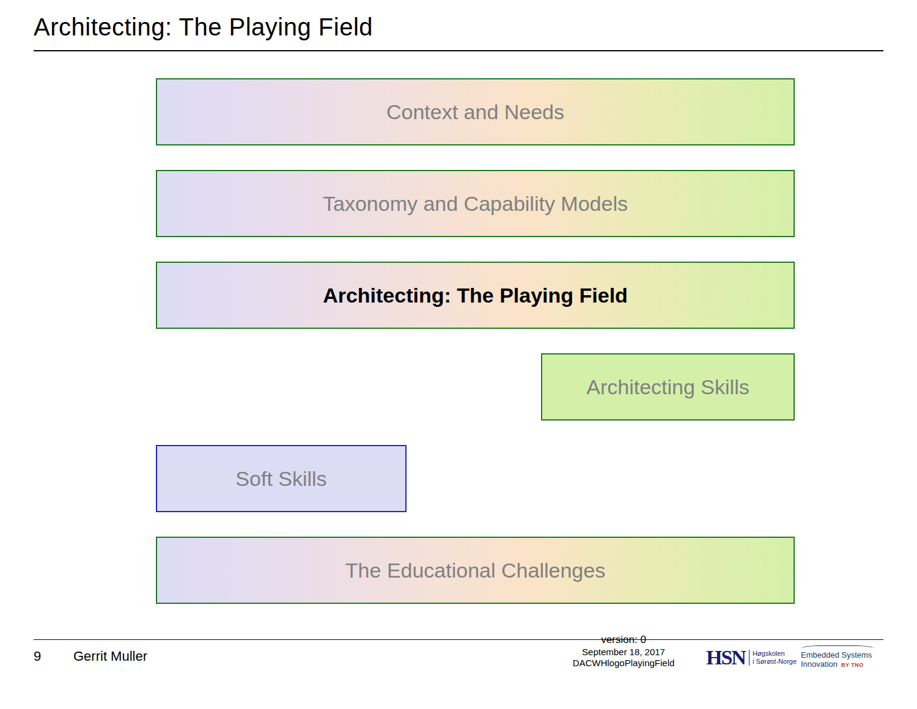Architecting: The Playing Field
Context and Needs
Taxonomy and Capability Models
Architecting: The Playing Field
Architecting Skills
Soft Skills
The Educational Challenges
9
Gerrit Muller
version: 0
September 18, 2017
DACWHlogoPlayingField
HSN
Høgskolen
i Sørøst-Norge
Embedded Systems
Innovation BY TNO